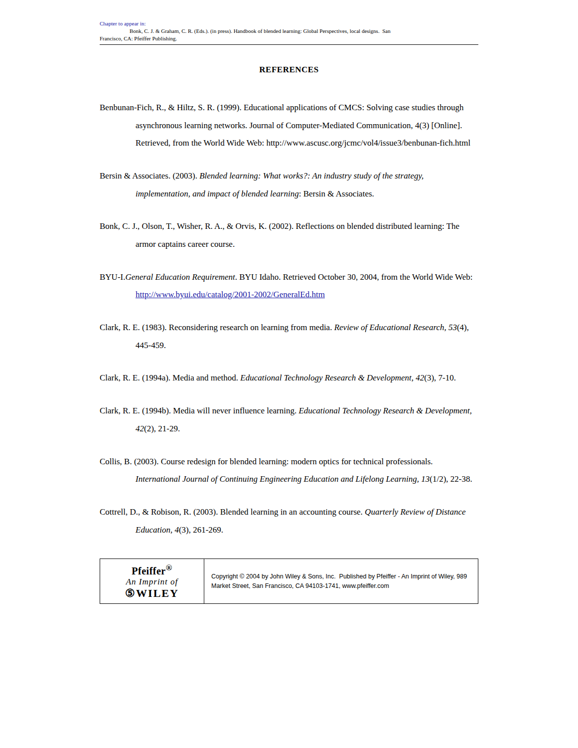Chapter to appear in: Bonk, C. J. & Graham, C. R. (Eds.). (in press). Handbook of blended learning: Global Perspectives, local designs. San Francisco, CA: Pfeiffer Publishing.
REFERENCES
Benbunan-Fich, R., & Hiltz, S. R. (1999). Educational applications of CMCS: Solving case studies through asynchronous learning networks. Journal of Computer-Mediated Communication, 4(3) [Online]. Retrieved, from the World Wide Web: http://www.ascusc.org/jcmc/vol4/issue3/benbunan-fich.html
Bersin & Associates. (2003). Blended learning: What works?: An industry study of the strategy, implementation, and impact of blended learning: Bersin & Associates.
Bonk, C. J., Olson, T., Wisher, R. A., & Orvis, K. (2002). Reflections on blended distributed learning: The armor captains career course.
BYU-I.General Education Requirement. BYU Idaho. Retrieved October 30, 2004, from the World Wide Web: http://www.byui.edu/catalog/2001-2002/GeneralEd.htm
Clark, R. E. (1983). Reconsidering research on learning from media. Review of Educational Research, 53(4), 445-459.
Clark, R. E. (1994a). Media and method. Educational Technology Research & Development, 42(3), 7-10.
Clark, R. E. (1994b). Media will never influence learning. Educational Technology Research & Development, 42(2), 21-29.
Collis, B. (2003). Course redesign for blended learning: modern optics for technical professionals. International Journal of Continuing Engineering Education and Lifelong Learning, 13(1/2), 22-38.
Cottrell, D., & Robison, R. (2003). Blended learning in an accounting course. Quarterly Review of Distance Education, 4(3), 261-269.
Pfeiffer®
An Imprint of
⑤WILEY
Copyright © 2004 by John Wiley & Sons, Inc. Published by Pfeiffer - An Imprint of Wiley, 989 Market Street, San Francisco, CA 94103-1741, www.pfeiffer.com